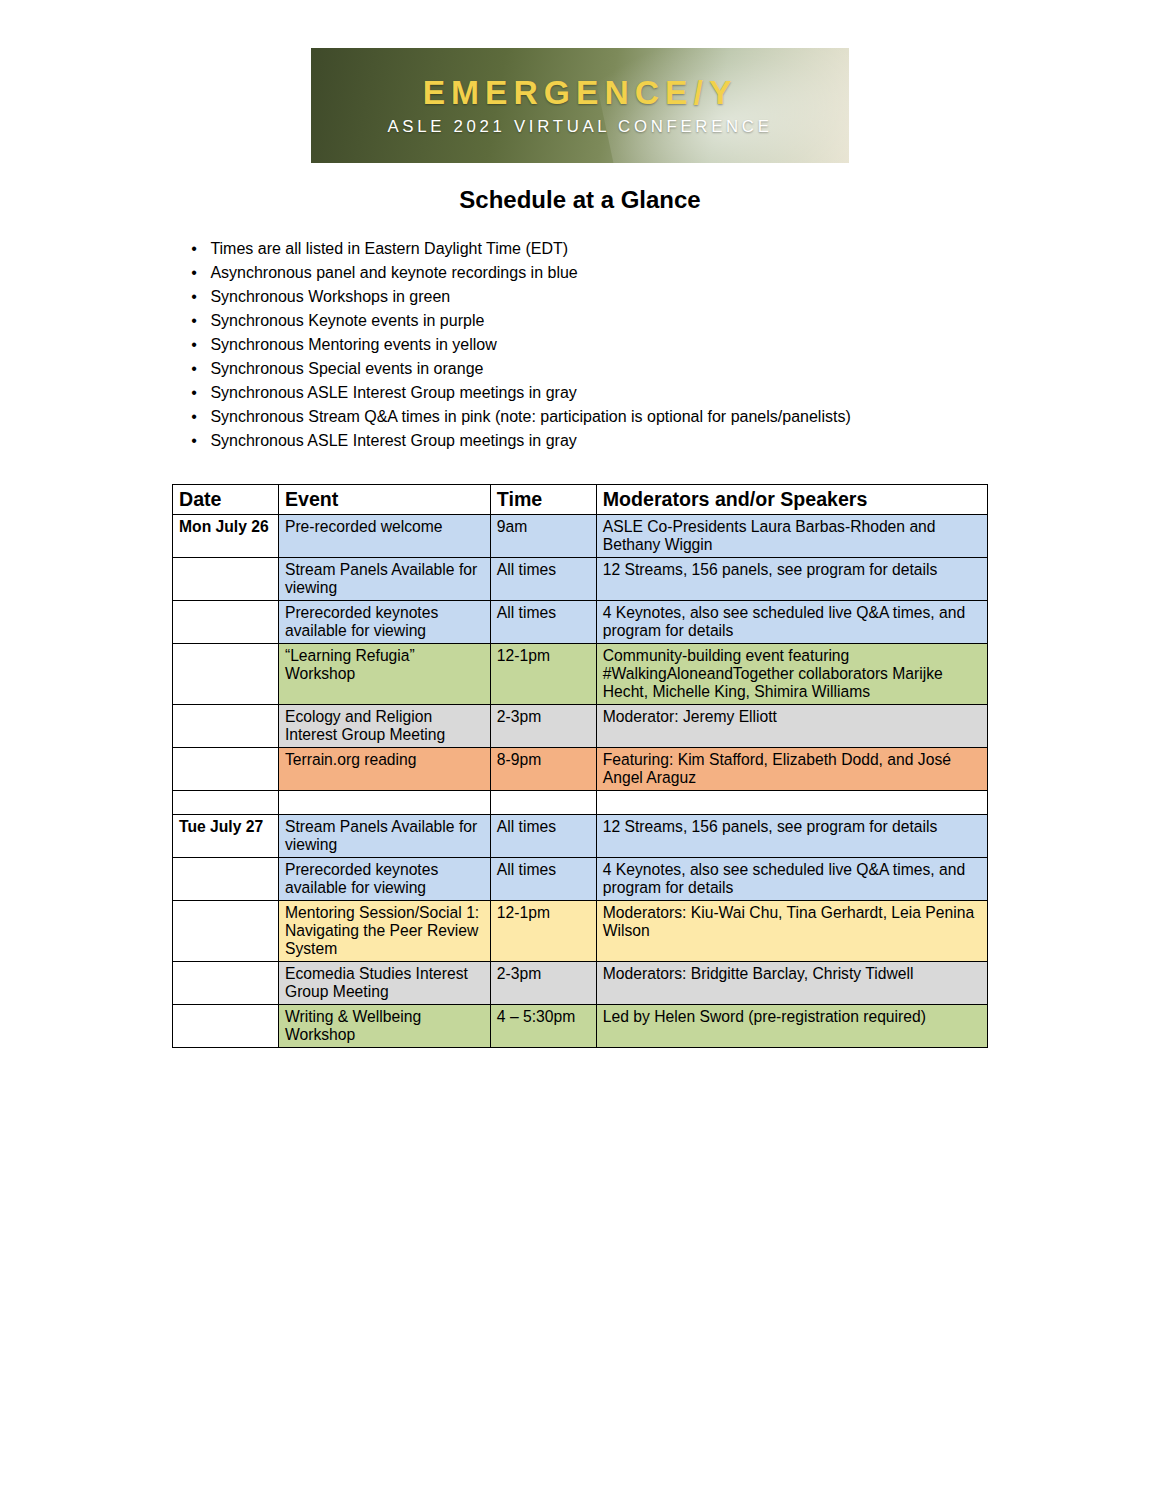EMERGENCE/Y
ASLE 2021 VIRTUAL CONFERENCE
Schedule at a Glance
Times are all listed in Eastern Daylight Time (EDT)
Asynchronous panel and keynote recordings in blue
Synchronous Workshops in green
Synchronous Keynote events in purple
Synchronous Mentoring events in yellow
Synchronous Special events in orange
Synchronous ASLE Interest Group meetings in gray
Synchronous Stream Q&A times in pink (note: participation is optional for panels/panelists)
Synchronous ASLE Interest Group meetings in gray
| Date | Event | Time | Moderators and/or Speakers |
| --- | --- | --- | --- |
| Mon July 26 | Pre-recorded welcome | 9am | ASLE Co-Presidents Laura Barbas-Rhoden and Bethany Wiggin |
| | Stream Panels Available for viewing | All times | 12 Streams, 156 panels, see program for details |
| | Prerecorded keynotes available for viewing | All times | 4 Keynotes, also see scheduled live Q&A times, and program for details |
| | “Learning Refugia” Workshop | 12-1pm | Community-building event featuring #WalkingAloneandTogether collaborators Marijke Hecht, Michelle King, Shimira Williams |
| | Ecology and Religion Interest Group Meeting | 2-3pm | Moderator: Jeremy Elliott |
| | Terrain.org reading | 8-9pm | Featuring: Kim Stafford, Elizabeth Dodd, and José Angel Araguz |
| Tue July 27 | Stream Panels Available for viewing | All times | 12 Streams, 156 panels, see program for details |
| | Prerecorded keynotes available for viewing | All times | 4 Keynotes, also see scheduled live Q&A times, and program for details |
| | Mentoring Session/Social 1: Navigating the Peer Review System | 12-1pm | Moderators: Kiu-Wai Chu, Tina Gerhardt, Leia Penina Wilson |
| | Ecomedia Studies Interest Group Meeting | 2-3pm | Moderators: Bridgitte Barclay, Christy Tidwell |
| | Writing & Wellbeing Workshop | 4 – 5:30pm | Led by Helen Sword (pre-registration required) |